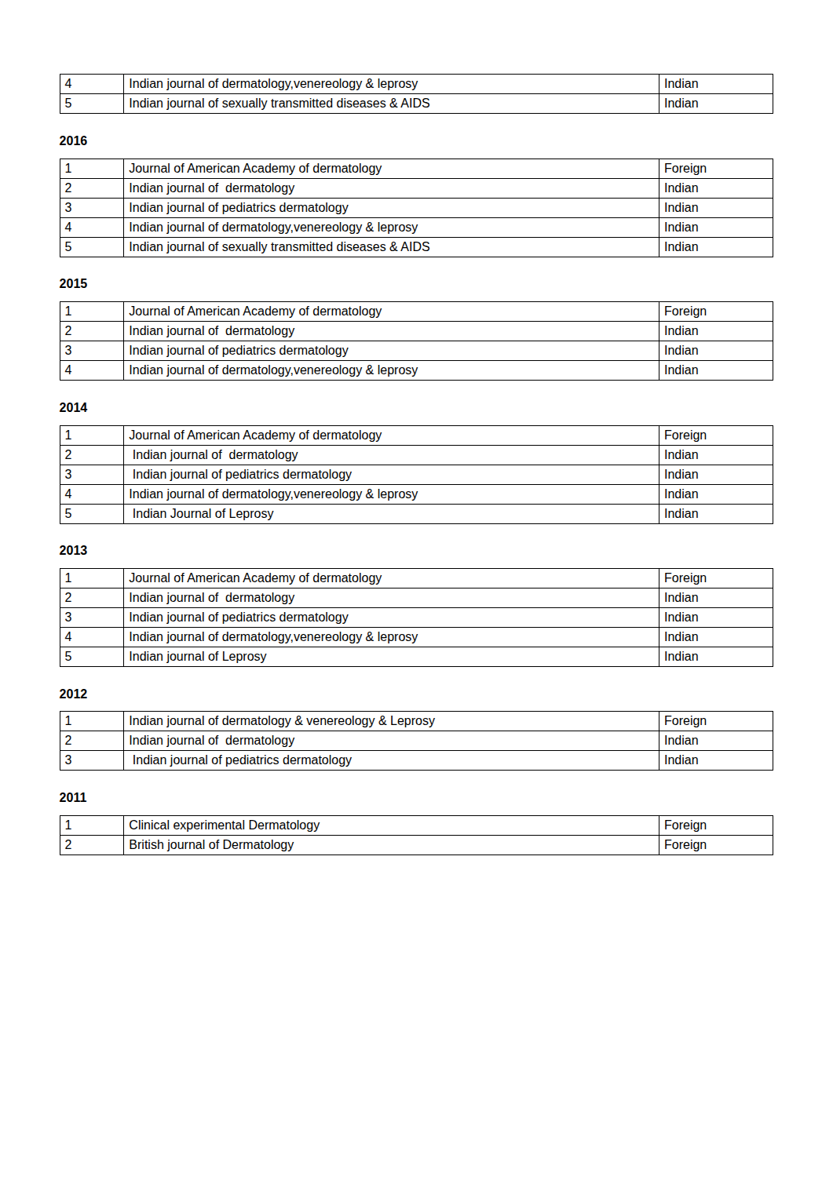| 4 | Indian journal of dermatology,venereology & leprosy | Indian |
| 5 | Indian journal of sexually transmitted diseases & AIDS | Indian |
2016
| 1 | Journal of American Academy of dermatology | Foreign |
| 2 | Indian journal of dermatology | Indian |
| 3 | Indian journal of pediatrics dermatology | Indian |
| 4 | Indian journal of dermatology,venereology & leprosy | Indian |
| 5 | Indian journal of sexually transmitted diseases & AIDS | Indian |
2015
| 1 | Journal of American Academy of dermatology | Foreign |
| 2 | Indian journal of dermatology | Indian |
| 3 | Indian journal of pediatrics dermatology | Indian |
| 4 | Indian journal of dermatology,venereology & leprosy | Indian |
2014
| 1 | Journal of American Academy of dermatology | Foreign |
| 2 | Indian journal of dermatology | Indian |
| 3 | Indian journal of pediatrics dermatology | Indian |
| 4 | Indian journal of dermatology,venereology & leprosy | Indian |
| 5 | Indian Journal of Leprosy | Indian |
2013
| 1 | Journal of American Academy of dermatology | Foreign |
| 2 | Indian journal of dermatology | Indian |
| 3 | Indian journal of pediatrics dermatology | Indian |
| 4 | Indian journal of dermatology,venereology & leprosy | Indian |
| 5 | Indian journal of Leprosy | Indian |
2012
| 1 | Indian journal of dermatology & venereology & Leprosy | Foreign |
| 2 | Indian journal of dermatology | Indian |
| 3 | Indian journal of pediatrics dermatology | Indian |
2011
| 1 | Clinical experimental Dermatology | Foreign |
| 2 | British journal of Dermatology | Foreign |